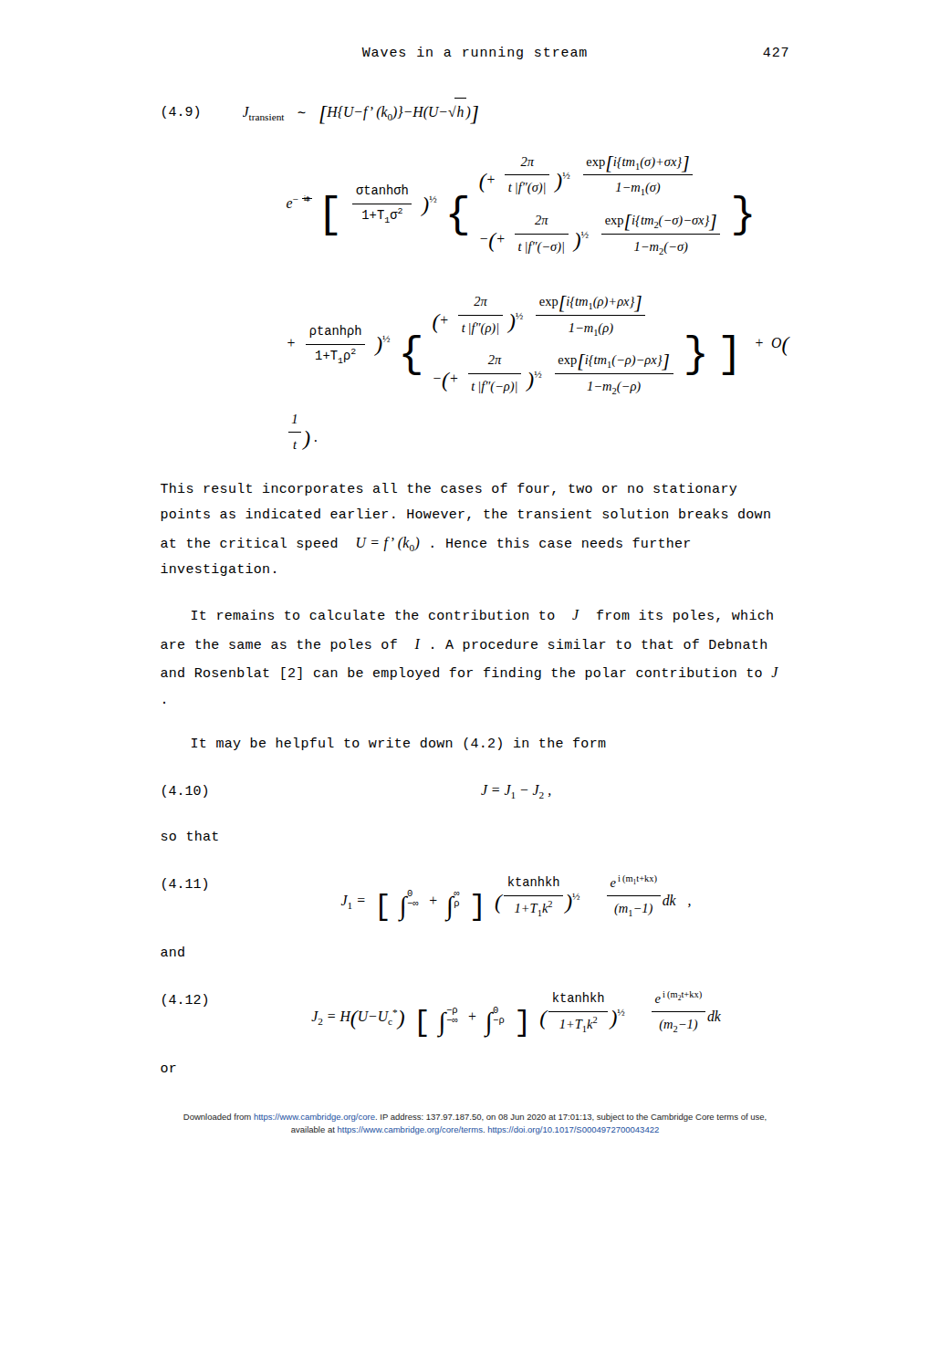Waves in a running stream 427
(4.9)
Jtransient ∼ [H{U−f’ (k0)}−H(U− h)]
e− iπ 4 [ σtanhσh 1+T1σ2 )½ {
(+ 2π t |f″(σ)| )½ exp[i{tm1(σ)+σx}] 1−m1(σ)
−(+ 2π t |f″(−σ)| )½ exp[i{tm2(−σ)−σx}] 1−m2(−σ)
}
+ ρtanhρh 1+T1ρ2 )½ {
(+ 2π t |f″(ρ)| )½ exp[i{tm1(ρ)+ρx}] 1−m1(ρ)
−(+ 2π t |f″(−ρ)| )½ exp[i{tm1(−ρ)−ρx}] 1−m2(−ρ)
} ] + O(1 t) .
This result incorporates all the cases of four, two or no stationary points as indicated earlier. However, the transient solution breaks down at the critical speed U = f’ (k0) . Hence this case needs further investigation.
It remains to calculate the contribution to J from its poles, which are the same as the poles of I . A procedure similar to that of Debnath and Rosenblat [2] can be employed for finding the polar contribution to J .
It may be helpful to write down (4.2) in the form
(4.10)
J = J1 − J2 ,
so that
(4.11)
J1 = [ ∫0−∞ + ∫∞ρ ] (ktanhkh 1+T1k2)½ e i (m1t+kx)(m1−1) dk ,
and
(4.12)
J2 = H(U−Uc*) [ ∫−ρ−∞ + ∫0−ρ ] (ktanhkh 1+T1k2)½ e i (m2t+kx)(m2−1) dk
or
Downloaded from https://www.cambridge.org/core. IP address: 137.97.187.50, on 08 Jun 2020 at 17:01:13, subject to the Cambridge Core terms of use,
available at https://www.cambridge.org/core/terms. https://doi.org/10.1017/S0004972700043422